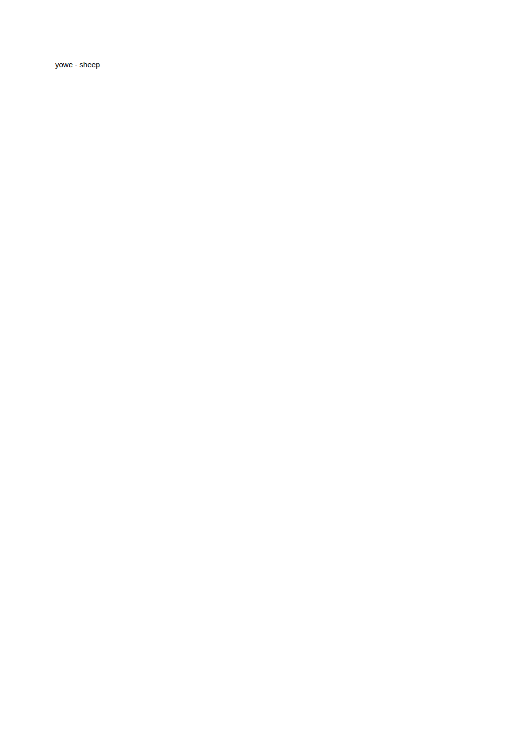yowe - sheep